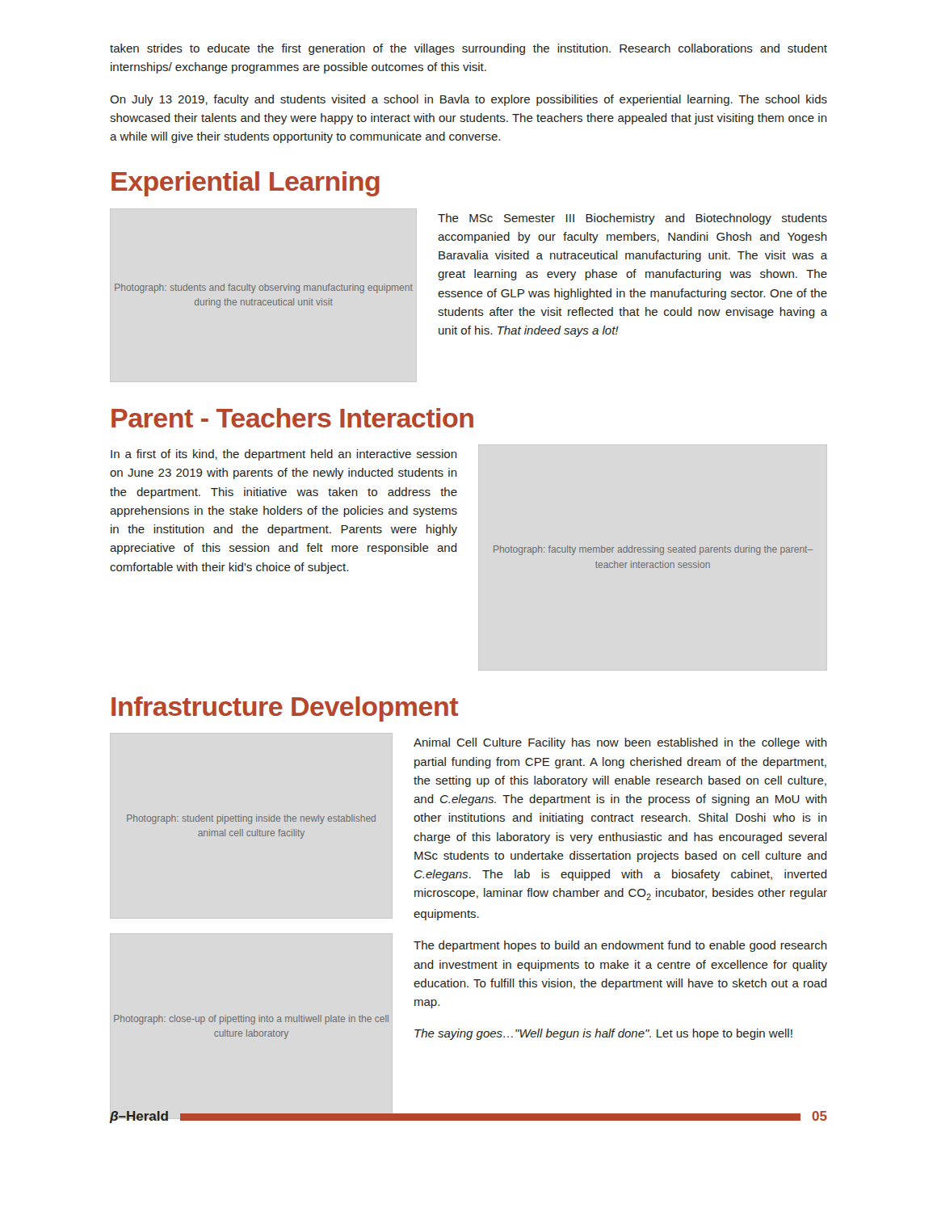taken strides to educate the first generation of the villages surrounding the institution. Research collaborations and student internships/ exchange programmes are possible outcomes of this visit.
On July 13 2019, faculty and students visited a school in Bavla to explore possibilities of experiential learning. The school kids showcased their talents and they were happy to interact with our students. The teachers there appealed that just visiting them once in a while will give their students opportunity to communicate and converse.
Experiential Learning
Photograph: students and faculty observing manufacturing equipment during the nutraceutical unit visit
The MSc Semester III Biochemistry and Biotechnology students accompanied by our faculty members, Nandini Ghosh and Yogesh Baravalia visited a nutraceutical manufacturing unit. The visit was a great learning as every phase of manufacturing was shown. The essence of GLP was highlighted in the manufacturing sector. One of the students after the visit reflected that he could now envisage having a unit of his. That indeed says a lot!
Parent - Teachers Interaction
In a first of its kind, the department held an interactive session on June 23 2019 with parents of the newly inducted students in the department. This initiative was taken to address the apprehensions in the stake holders of the policies and systems in the institution and the department. Parents were highly appreciative of this session and felt more responsible and comfortable with their kid's choice of subject.
Photograph: faculty member addressing seated parents during the parent–teacher interaction session
Infrastructure Development
Photograph: student pipetting inside the newly established animal cell culture facility
Photograph: close-up of pipetting into a multiwell plate in the cell culture laboratory
Animal Cell Culture Facility has now been established in the college with partial funding from CPE grant. A long cherished dream of the department, the setting up of this laboratory will enable research based on cell culture, and C.elegans. The department is in the process of signing an MoU with other institutions and initiating contract research. Shital Doshi who is in charge of this laboratory is very enthusiastic and has encouraged several MSc students to undertake dissertation projects based on cell culture and C.elegans. The lab is equipped with a biosafety cabinet, inverted microscope, laminar flow chamber and CO2 incubator, besides other regular equipments.
The department hopes to build an endowment fund to enable good research and investment in equipments to make it a centre of excellence for quality education. To fulfill this vision, the department will have to sketch out a road map.
The saying goes…"Well begun is half done". Let us hope to begin well!
β–Herald
05